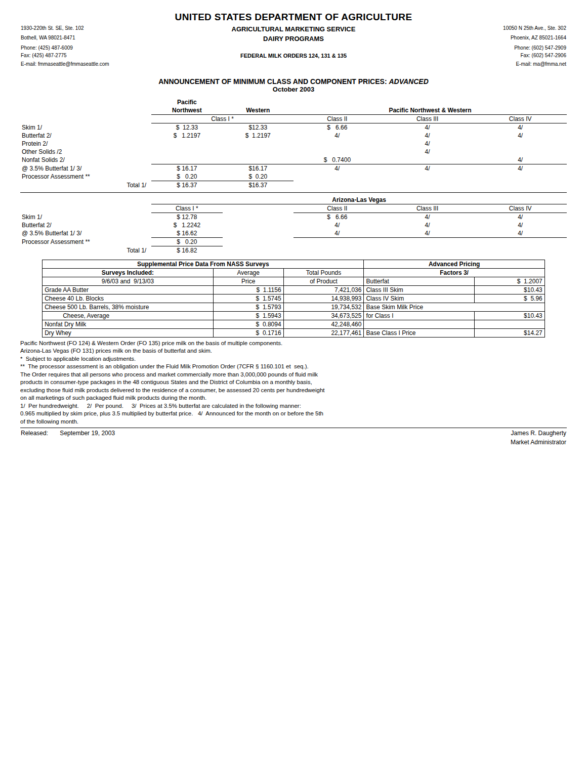| | UNITED STATES DEPARTMENT OF AGRICULTURE | |
| 1930-220th St. SE, Ste. 102 | AGRICULTURAL MARKETING SERVICE | 10050 N 25th Ave., Ste. 302 |
| Bothell, WA 98021-8471 | DAIRY PROGRAMS | Phoenix, AZ 85021-1664 |
| Phone: (425) 487-6009 | | Phone: (602) 547-2909 |
| Fax: (425) 487-2775 | FEDERAL MILK ORDERS 124, 131 & 135 | Fax: (602) 547-2906 |
| E-mail: fmmaseattle@fmmaseattle.com | | E-mail: ma@fmma.net |
ANNOUNCEMENT OF MINIMUM CLASS AND COMPONENT PRICES: ADVANCED
October 2003
| | Pacific | | | | |
| | Northwest | Western | Pacific Northwest & Western |
| | Class I * | Class II | Class III | Class IV |
| Skim 1/ | $ 12.33 | $12.33 | $ 6.66 | 4/ | 4/ |
| Butterfat 2/ | $ 1.2197 | $ 1.2197 | 4/ | 4/ | 4/ |
| Protein 2/ | | | | 4/ | |
| Other Solids /2 | | | | 4/ | |
| Nonfat Solids 2/ | | | $ 0.7400 | | 4/ |
| @ 3.5% Butterfat 1/ 3/ | $ 16.17 | $16.17 | 4/ | 4/ | 4/ |
| Processor Assessment ** | $ 0.20 | $ 0.20 | | | |
| Total 1/ | $ 16.37 | $16.37 | | | |
| | Arizona-Las Vegas |
| | Class I * | | Class II | Class III | Class IV |
| Skim 1/ | $ 12.78 | | $ 6.66 | 4/ | 4/ |
| Butterfat 2/ | $ 1.2242 | | 4/ | 4/ | 4/ |
| @ 3.5% Butterfat 1/ 3/ | $ 16.62 | | 4/ | 4/ | 4/ |
| Processor Assessment ** | $ 0.20 | | | | |
| Total 1/ | $ 16.82 | | | | |
| Supplemental Price Data From NASS Surveys | Advanced Pricing |
| Surveys Included: | Average | Total Pounds | Factors 3/ |
| 9/6/03 and 9/13/03 | Price | of Product | Butterfat | $ 1.2007 |
| Grade AA Butter | $ 1.1156 | 7,421,036 | Class III Skim | $10.43 |
| Cheese 40 Lb. Blocks | $ 1.5745 | 14,938,993 | Class IV Skim | $ 5.96 |
| Cheese 500 Lb. Barrels, 38% moisture | $ 1.5793 | 19,734,532 | Base Skim Milk Price |
| Cheese, Average | $ 1.5943 | 34,673,525 | for Class I | $10.43 |
| Nonfat Dry Milk | $ 0.8094 | 42,248,460 | | |
| Dry Whey | $ 0.1716 | 22,177,461 | Base Class I Price | $14.27 |
Pacific Northwest (FO 124) & Western Order (FO 135) price milk on the basis of multiple components.
Arizona-Las Vegas (FO 131) prices milk on the basis of butterfat and skim.
* Subject to applicable location adjustments.
** The processor assessment is an obligation under the Fluid Milk Promotion Order (7CFR § 1160.101 et seq.).
The Order requires that all persons who process and market commercially more than 3,000,000 pounds of fluid milk
products in consumer-type packages in the 48 contiguous States and the District of Columbia on a monthly basis,
excluding those fluid milk products delivered to the residence of a consumer, be assessed 20 cents per hundredweight
on all marketings of such packaged fluid milk products during the month.
1/ Per hundredweight. 2/ Per pound. 3/ Prices at 3.5% butterfat are calculated in the following manner:
0.965 multiplied by skim price, plus 3.5 multiplied by butterfat price. 4/ Announced for the month on or before the 5th
of the following month.
| Released: September 19, 2003 | James R. Daugherty |
| | Market Administrator |